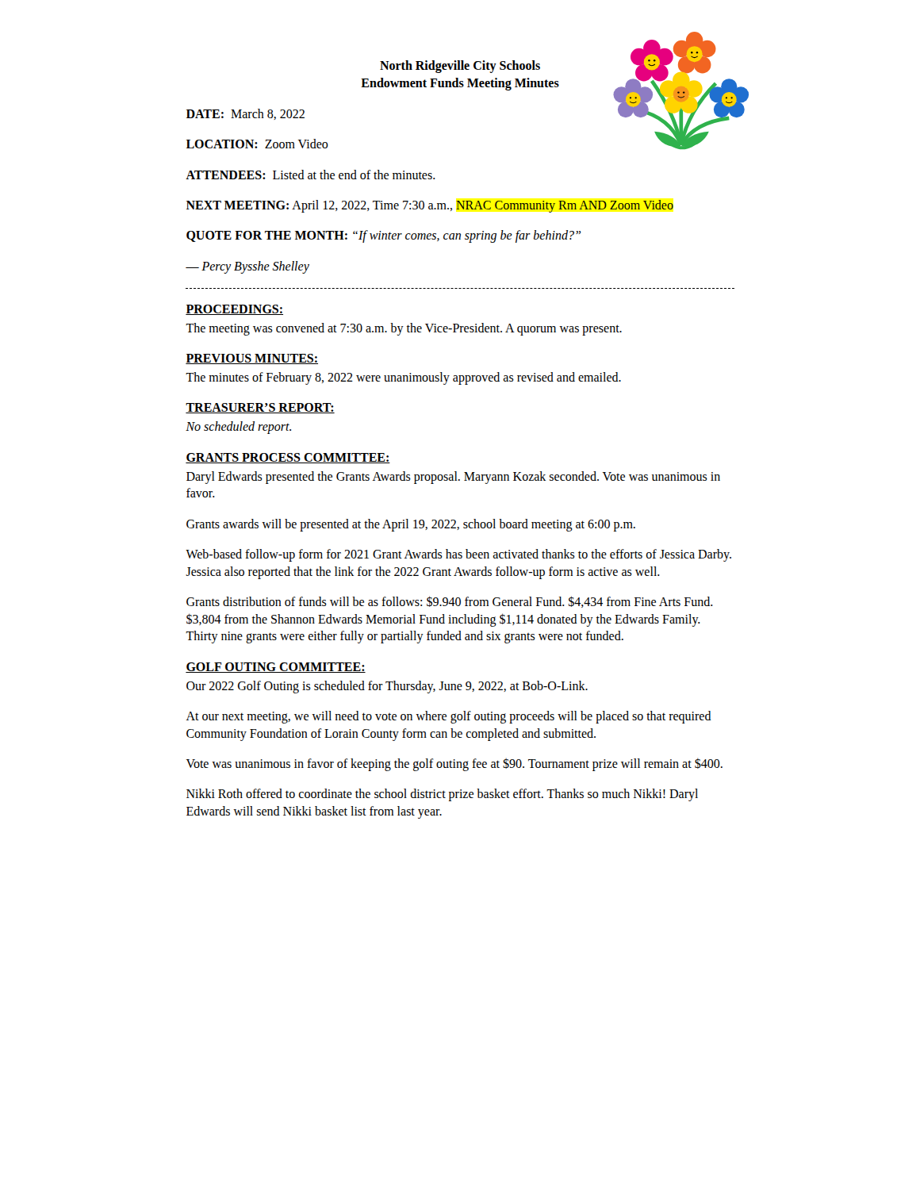North Ridgeville City Schools Endowment Funds Meeting Minutes
DATE: March 8, 2022
LOCATION: Zoom Video
ATTENDEES: Listed at the end of the minutes.
NEXT MEETING: April 12, 2022, Time 7:30 a.m., NRAC Community Rm AND Zoom Video
QUOTE FOR THE MONTH: “If winter comes, can spring be far behind?”
― Percy Bysshe Shelley
PROCEEDINGS:
The meeting was convened at 7:30 a.m. by the Vice-President. A quorum was present.
PREVIOUS MINUTES:
The minutes of February 8, 2022 were unanimously approved as revised and emailed.
TREASURER’S REPORT:
No scheduled report.
GRANTS PROCESS COMMITTEE:
Daryl Edwards presented the Grants Awards proposal. Maryann Kozak seconded. Vote was unanimous in favor.
Grants awards will be presented at the April 19, 2022, school board meeting at 6:00 p.m.
Web-based follow-up form for 2021 Grant Awards has been activated thanks to the efforts of Jessica Darby. Jessica also reported that the link for the 2022 Grant Awards follow-up form is active as well.
Grants distribution of funds will be as follows: $9.940 from General Fund. $4,434 from Fine Arts Fund. $3,804 from the Shannon Edwards Memorial Fund including $1,114 donated by the Edwards Family. Thirty nine grants were either fully or partially funded and six grants were not funded.
GOLF OUTING COMMITTEE:
Our 2022 Golf Outing is scheduled for Thursday, June 9, 2022, at Bob-O-Link.
At our next meeting, we will need to vote on where golf outing proceeds will be placed so that required Community Foundation of Lorain County form can be completed and submitted.
Vote was unanimous in favor of keeping the golf outing fee at $90. Tournament prize will remain at $400.
Nikki Roth offered to coordinate the school district prize basket effort. Thanks so much Nikki! Daryl Edwards will send Nikki basket list from last year.